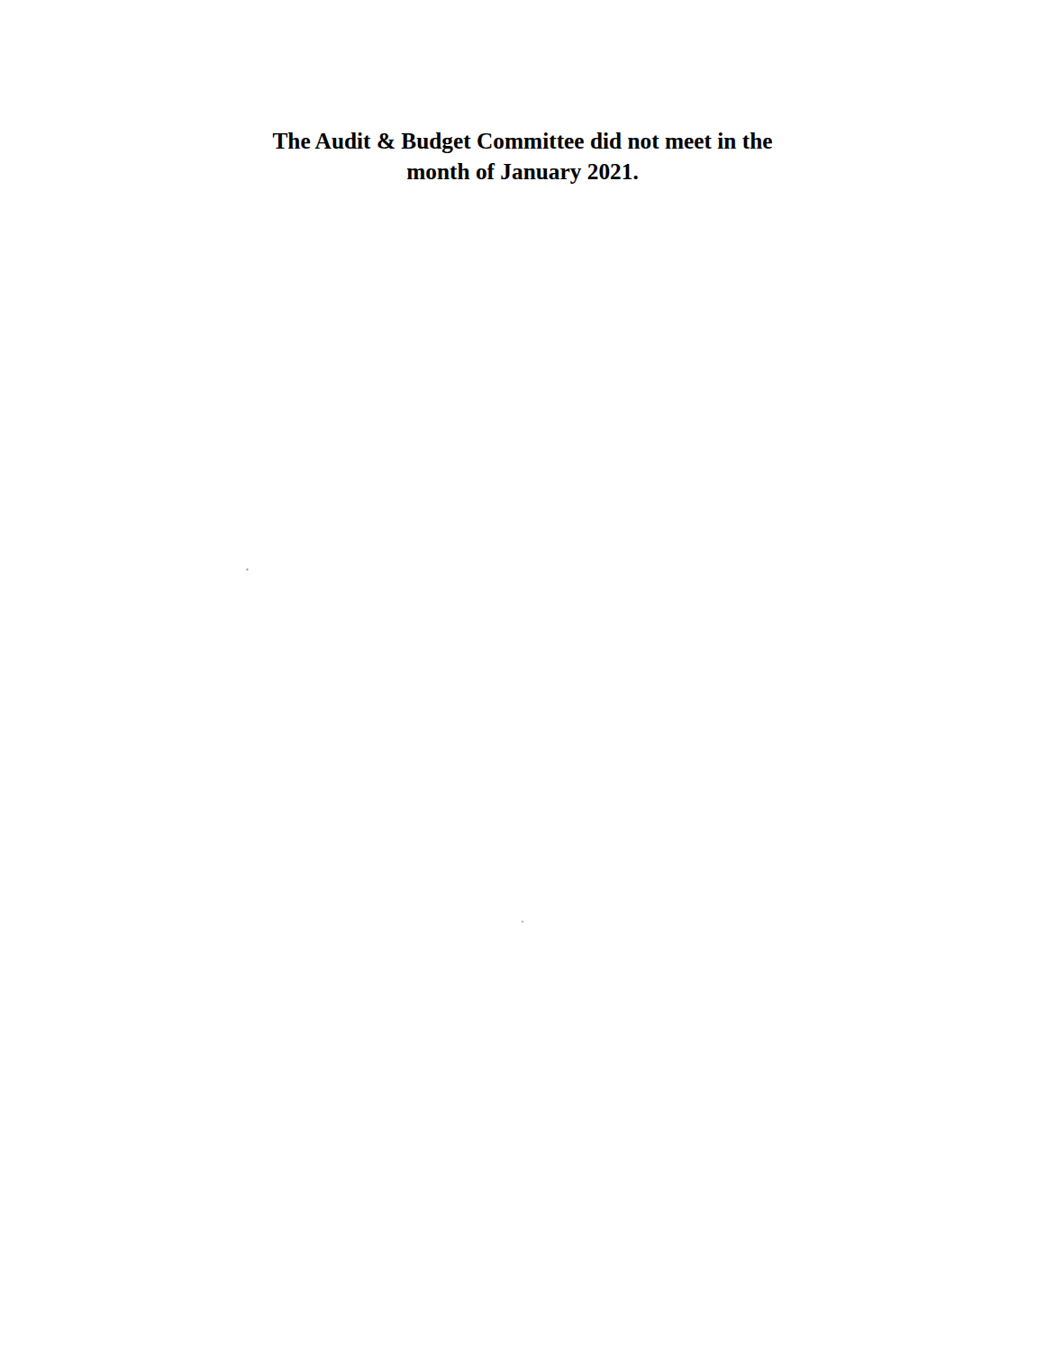The Audit & Budget Committee did not meet in the month of January 2021.
• •